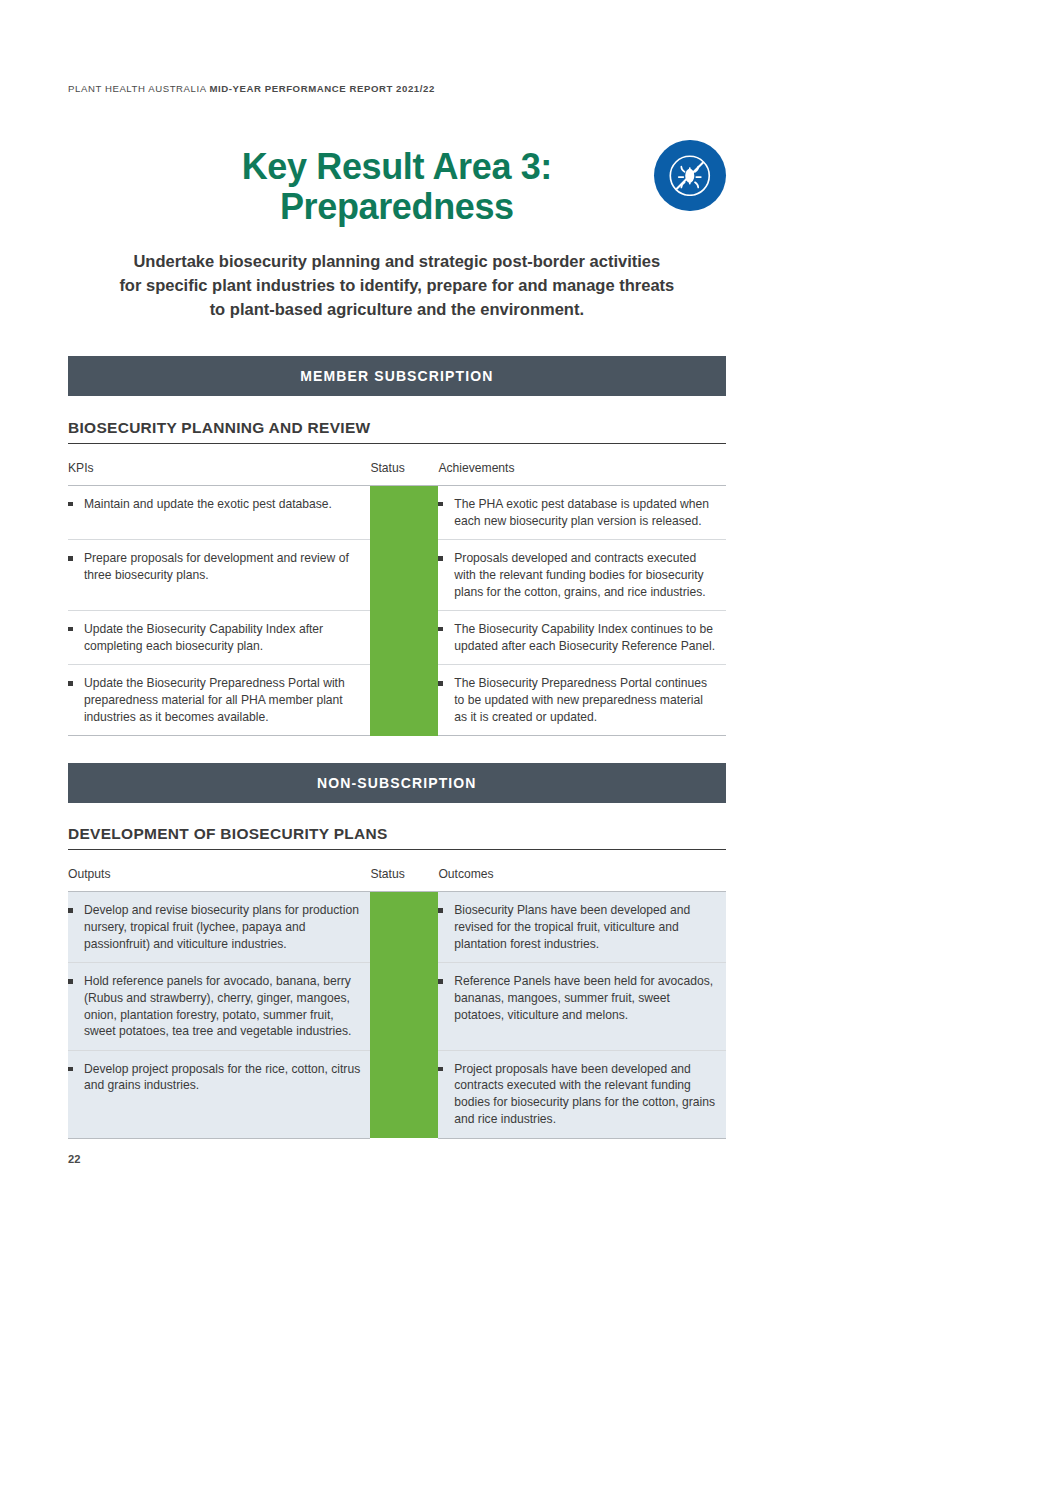PLANT HEALTH AUSTRALIA MID-YEAR PERFORMANCE REPORT 2021/22
Key Result Area 3:
Preparedness
Undertake biosecurity planning and strategic post-border activities
for specific plant industries to identify, prepare for and manage threats
to plant-based agriculture and the environment.
MEMBER SUBSCRIPTION
BIOSECURITY PLANNING AND REVIEW
| KPIs | Status | Achievements |
| --- | --- | --- |
| Maintain and update the exotic pest database. | | The PHA exotic pest database is updated when each new biosecurity plan version is released. |
| Prepare proposals for development and review of three biosecurity plans. | Proposals developed and contracts executed with the relevant funding bodies for biosecurity plans for the cotton, grains, and rice industries. |
| Update the Biosecurity Capability Index after completing each biosecurity plan. | The Biosecurity Capability Index continues to be updated after each Biosecurity Reference Panel. |
| Update the Biosecurity Preparedness Portal with preparedness material for all PHA member plant industries as it becomes available. | The Biosecurity Preparedness Portal continues to be updated with new preparedness material as it is created or updated. |
NON-SUBSCRIPTION
DEVELOPMENT OF BIOSECURITY PLANS
| Outputs | Status | Outcomes |
| --- | --- | --- |
| Develop and revise biosecurity plans for production nursery, tropical fruit (lychee, papaya and passionfruit) and viticulture industries. | | Biosecurity Plans have been developed and revised for the tropical fruit, viticulture and plantation forest industries. |
| Hold reference panels for avocado, banana, berry (Rubus and strawberry), cherry, ginger, mangoes, onion, plantation forestry, potato, summer fruit, sweet potatoes, tea tree and vegetable industries. | Reference Panels have been held for avocados, bananas, mangoes, summer fruit, sweet potatoes, viticulture and melons. |
| Develop project proposals for the rice, cotton, citrus and grains industries. | Project proposals have been developed and contracts executed with the relevant funding bodies for biosecurity plans for the cotton, grains and rice industries. |
22